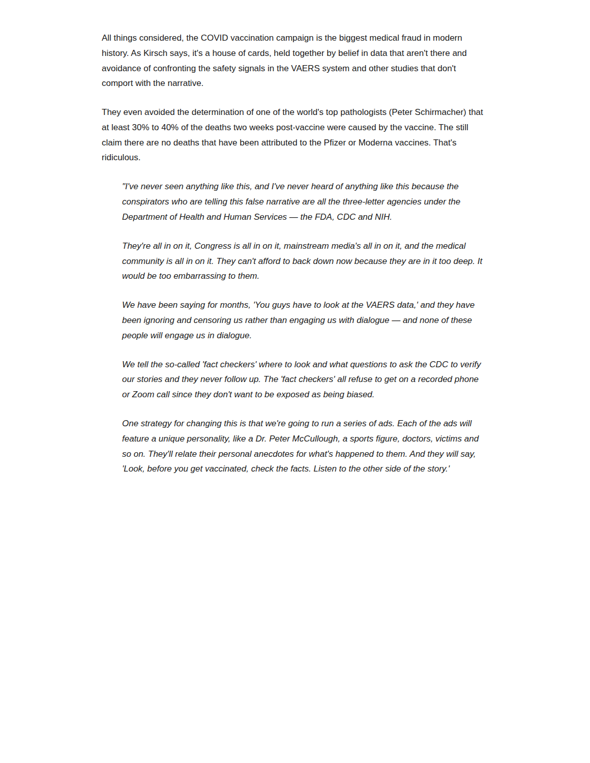All things considered, the COVID vaccination campaign is the biggest medical fraud in modern history. As Kirsch says, it's a house of cards, held together by belief in data that aren't there and avoidance of confronting the safety signals in the VAERS system and other studies that don't comport with the narrative.
They even avoided the determination of one of the world's top pathologists (Peter Schirmacher) that at least 30% to 40% of the deaths two weeks post-vaccine were caused by the vaccine. The still claim there are no deaths that have been attributed to the Pfizer or Moderna vaccines. That's ridiculous.
"I've never seen anything like this, and I've never heard of anything like this because the conspirators who are telling this false narrative are all the three-letter agencies under the Department of Health and Human Services — the FDA, CDC and NIH.
They're all in on it, Congress is all in on it, mainstream media's all in on it, and the medical community is all in on it. They can't afford to back down now because they are in it too deep. It would be too embarrassing to them.
We have been saying for months, 'You guys have to look at the VAERS data,' and they have been ignoring and censoring us rather than engaging us with dialogue — and none of these people will engage us in dialogue.
We tell the so-called 'fact checkers' where to look and what questions to ask the CDC to verify our stories and they never follow up. The 'fact checkers' all refuse to get on a recorded phone or Zoom call since they don't want to be exposed as being biased.
One strategy for changing this is that we're going to run a series of ads. Each of the ads will feature a unique personality, like a Dr. Peter McCullough, a sports figure, doctors, victims and so on. They'll relate their personal anecdotes for what's happened to them. And they will say, 'Look, before you get vaccinated, check the facts. Listen to the other side of the story.'